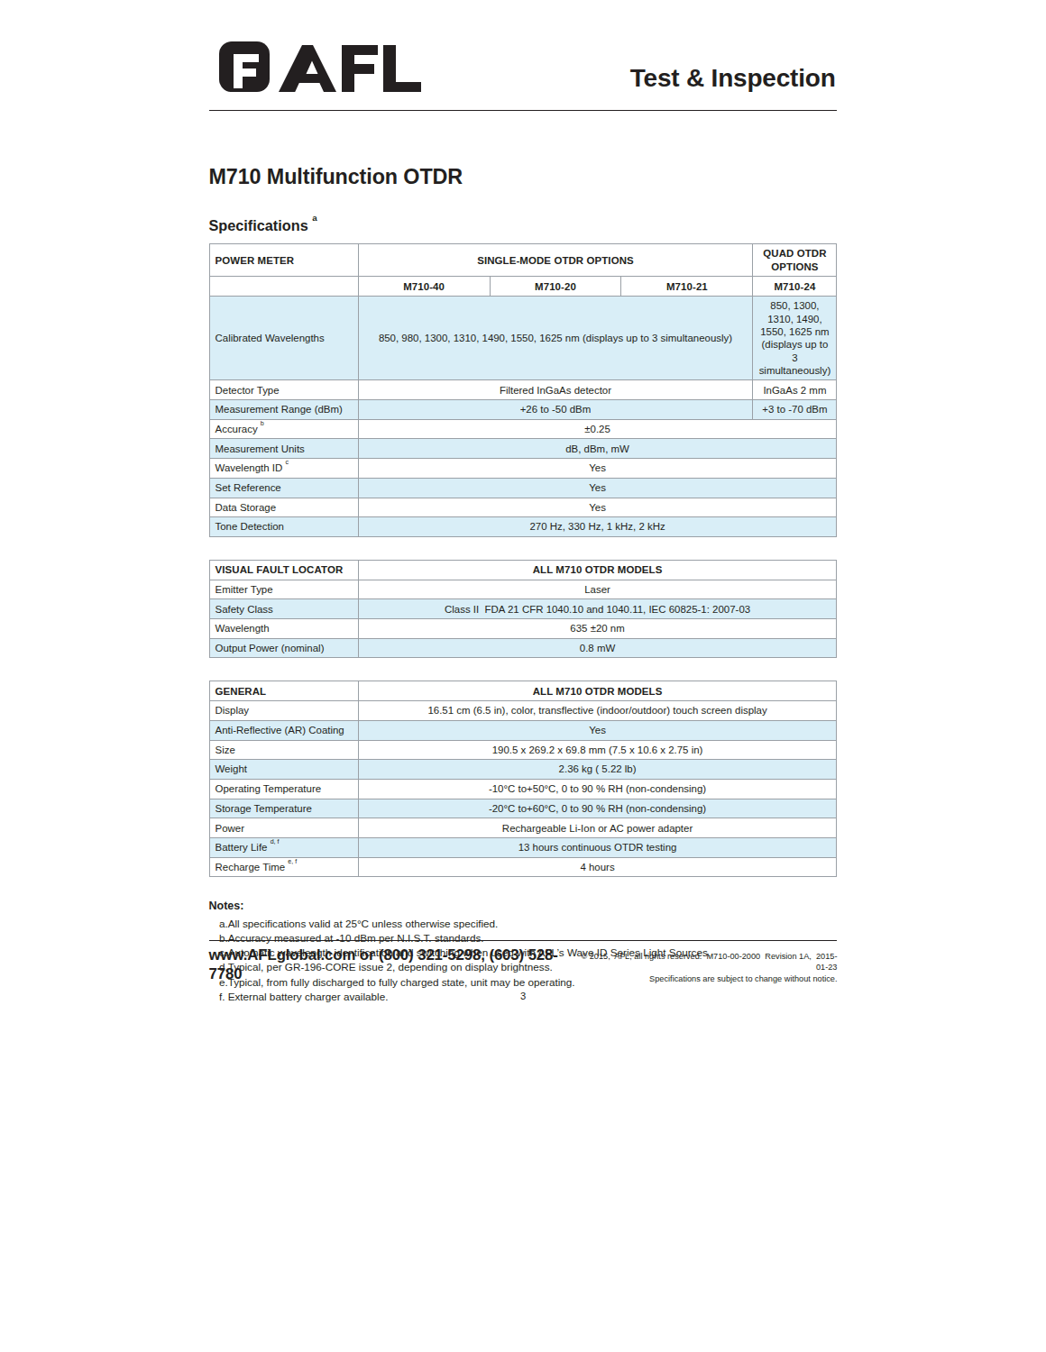Test & Inspection
M710 Multifunction OTDR
Specifications a
| POWER METER | SINGLE-MODE OTDR OPTIONS | QUAD OTDR OPTIONS |
| --- | --- | --- |
| | M710-40 | M710-20 | M710-21 | M710-24 |
| Calibrated Wavelengths | 850, 980, 1300, 1310, 1490, 1550, 1625 nm (displays up to 3 simultaneously) | 850, 1300, 1310, 1490, 1550, 1625 nm (displays up to 3 simultaneously) |
| Detector Type | Filtered InGaAs detector | InGaAs 2 mm |
| Measurement Range (dBm) | +26 to -50 dBm | +3 to -70 dBm |
| Accuracy b | ±0.25 |
| Measurement Units | dB, dBm, mW |
| Wavelength ID c | Yes |
| Set Reference | Yes |
| Data Storage | Yes |
| Tone Detection | 270 Hz, 330 Hz, 1 kHz, 2 kHz |
| VISUAL FAULT LOCATOR | ALL M710 OTDR MODELS |
| --- | --- |
| Emitter Type | Laser |
| Safety Class | Class II FDA 21 CFR 1040.10 and 1040.11, IEC 60825-1: 2007-03 |
| Wavelength | 635 ±20 nm |
| Output Power (nominal) | 0.8 mW |
| GENERAL | ALL M710 OTDR MODELS |
| --- | --- |
| Display | 16.51 cm (6.5 in), color, transflective (indoor/outdoor) touch screen display |
| Anti-Reflective (AR) Coating | Yes |
| Size | 190.5 x 269.2 x 69.8 mm (7.5 x 10.6 x 2.75 in) |
| Weight | 2.36 kg ( 5.22 lb) |
| Operating Temperature | -10°C to+50°C, 0 to 90 % RH (non-condensing) |
| Storage Temperature | -20°C to+60°C, 0 to 90 % RH (non-condensing) |
| Power | Rechargeable Li-Ion or AC power adapter |
| Battery Life d, f | 13 hours continuous OTDR testing |
| Recharge Time e, f | 4 hours |
Notes:
a. All specifications valid at 25°C unless otherwise specified.
b. Accuracy measured at -10 dBm per N.I.S.T. standards.
c. Automatic wavelength identification and switching when used with AFL’s Wave ID Series Light Sources.
d. Typical, per GR-196-CORE issue 2, depending on display brightness.
e. Typical, from fully discharged to fully charged state, unit may be operating.
f. External battery charger available.
www.AFLglobal.com or (800) 321-5298, (603) 528-7780
© 2015, AFL, all rights reserved. M710-00-2000 Revision 1A, 2015-01-23
Specifications are subject to change without notice.
3